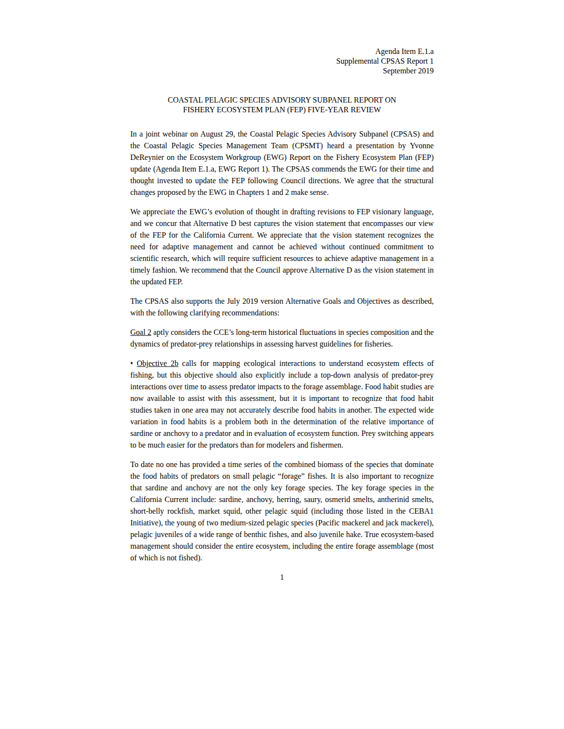Agenda Item E.1.a
Supplemental CPSAS Report 1
September 2019
COASTAL PELAGIC SPECIES ADVISORY SUBPANEL REPORT ON
FISHERY ECOSYSTEM PLAN (FEP) FIVE-YEAR REVIEW
In a joint webinar on August 29, the Coastal Pelagic Species Advisory Subpanel (CPSAS) and the Coastal Pelagic Species Management Team (CPSMT) heard a presentation by Yvonne DeReynier on the Ecosystem Workgroup (EWG) Report on the Fishery Ecosystem Plan (FEP) update (Agenda Item E.1.a, EWG Report 1). The CPSAS commends the EWG for their time and thought invested to update the FEP following Council directions. We agree that the structural changes proposed by the EWG in Chapters 1 and 2 make sense.
We appreciate the EWG’s evolution of thought in drafting revisions to FEP visionary language, and we concur that Alternative D best captures the vision statement that encompasses our view of the FEP for the California Current. We appreciate that the vision statement recognizes the need for adaptive management and cannot be achieved without continued commitment to scientific research, which will require sufficient resources to achieve adaptive management in a timely fashion. We recommend that the Council approve Alternative D as the vision statement in the updated FEP.
The CPSAS also supports the July 2019 version Alternative Goals and Objectives as described, with the following clarifying recommendations:
Goal 2 aptly considers the CCE’s long-term historical fluctuations in species composition and the dynamics of predator-prey relationships in assessing harvest guidelines for fisheries.
• Objective 2b calls for mapping ecological interactions to understand ecosystem effects of fishing, but this objective should also explicitly include a top-down analysis of predator-prey interactions over time to assess predator impacts to the forage assemblage. Food habit studies are now available to assist with this assessment, but it is important to recognize that food habit studies taken in one area may not accurately describe food habits in another. The expected wide variation in food habits is a problem both in the determination of the relative importance of sardine or anchovy to a predator and in evaluation of ecosystem function. Prey switching appears to be much easier for the predators than for modelers and fishermen.
To date no one has provided a time series of the combined biomass of the species that dominate the food habits of predators on small pelagic “forage” fishes. It is also important to recognize that sardine and anchovy are not the only key forage species. The key forage species in the California Current include: sardine, anchovy, herring, saury, osmerid smelts, antherinid smelts, short-belly rockfish, market squid, other pelagic squid (including those listed in the CEBA1 Initiative), the young of two medium-sized pelagic species (Pacific mackerel and jack mackerel), pelagic juveniles of a wide range of benthic fishes, and also juvenile hake. True ecosystem-based management should consider the entire ecosystem, including the entire forage assemblage (most of which is not fished).
1